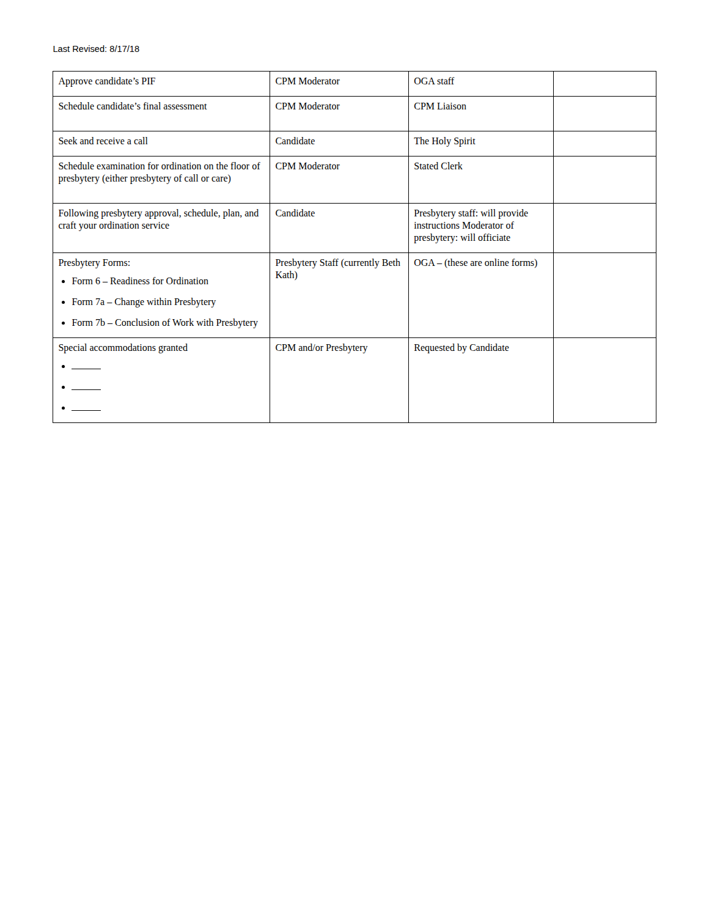Last Revised: 8/17/18
| Approve candidate’s PIF | CPM Moderator | OGA staff | |
| Schedule candidate’s final assessment | CPM Moderator | CPM Liaison | |
| Seek and receive a call | Candidate | The Holy Spirit | |
| Schedule examination for ordination on the floor of presbytery (either presbytery of call or care) | CPM Moderator | Stated Clerk | |
| Following presbytery approval, schedule, plan, and craft your ordination service | Candidate | Presbytery staff: will provide instructions Moderator of presbytery: will officiate | |
| Presbytery Forms: Form 6 – Readiness for Ordination Form 7a – Change within Presbytery Form 7b – Conclusion of Work with Presbytery | Presbytery Staff (currently Beth Kath) | OGA – (these are online forms) | |
| Special accommodations granted | CPM and/or Presbytery | Requested by Candidate | |